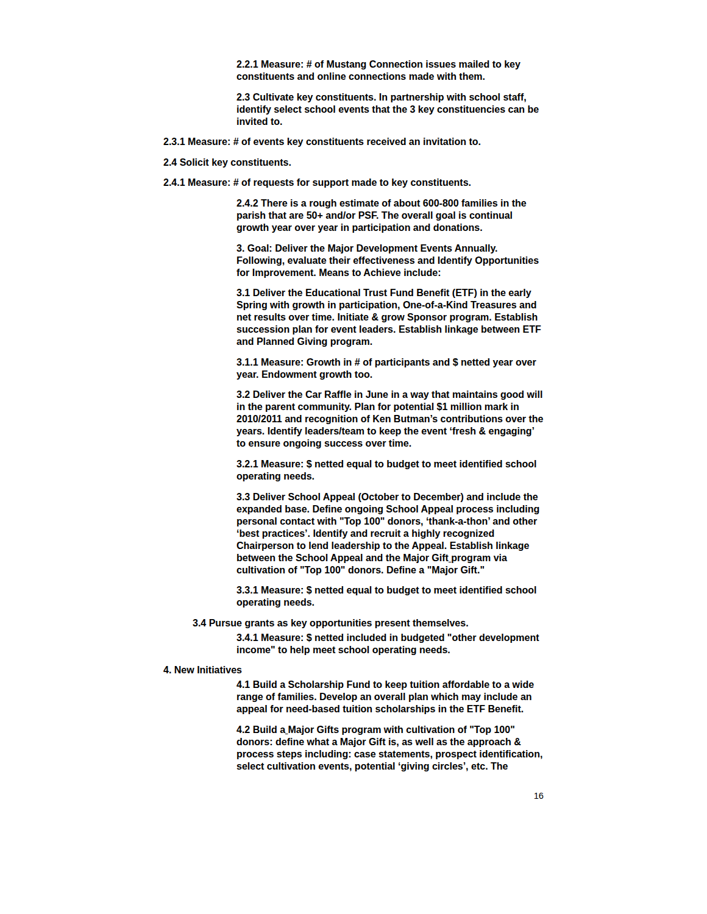2.2.1 Measure: # of Mustang Connection issues mailed to key constituents and online connections made with them.
2.3 Cultivate key constituents. In partnership with school staff, identify select school events that the 3 key constituencies can be invited to.
2.3.1 Measure: # of events key constituents received an invitation to.
2.4 Solicit key constituents.
2.4.1 Measure: # of requests for support made to key constituents.
2.4.2 There is a rough estimate of about 600-800 families in the parish that are 50+ and/or PSF. The overall goal is continual growth year over year in participation and donations.
3. Goal: Deliver the Major Development Events Annually. Following, evaluate their effectiveness and Identify Opportunities for Improvement. Means to Achieve include:
3.1 Deliver the Educational Trust Fund Benefit (ETF) in the early Spring with growth in participation, One-of-a-Kind Treasures and net results over time. Initiate & grow Sponsor program. Establish succession plan for event leaders. Establish linkage between ETF and Planned Giving program.
3.1.1 Measure: Growth in # of participants and $ netted year over year. Endowment growth too.
3.2 Deliver the Car Raffle in June in a way that maintains good will in the parent community. Plan for potential $1 million mark in 2010/2011 and recognition of Ken Butman’s contributions over the years. Identify leaders/team to keep the event ‘fresh & engaging’ to ensure ongoing success over time.
3.2.1 Measure: $ netted equal to budget to meet identified school operating needs.
3.3 Deliver School Appeal (October to December) and include the expanded base. Define ongoing School Appeal process including personal contact with "Top 100" donors, ‘thank-a-thon’ and other ‘best practices’. Identify and recruit a highly recognized Chairperson to lend leadership to the Appeal. Establish linkage between the School Appeal and the Major Gift program via cultivation of "Top 100" donors. Define a "Major Gift."
3.3.1 Measure: $ netted equal to budget to meet identified school operating needs.
3.4 Pursue grants as key opportunities present themselves.
3.4.1 Measure: $ netted included in budgeted "other development income" to help meet school operating needs.
4. New Initiatives
4.1 Build a Scholarship Fund to keep tuition affordable to a wide range of families. Develop an overall plan which may include an appeal for need-based tuition scholarships in the ETF Benefit.
4.2 Build a Major Gifts program with cultivation of "Top 100" donors: define what a Major Gift is, as well as the approach & process steps including: case statements, prospect identification, select cultivation events, potential ‘giving circles’, etc. The
16